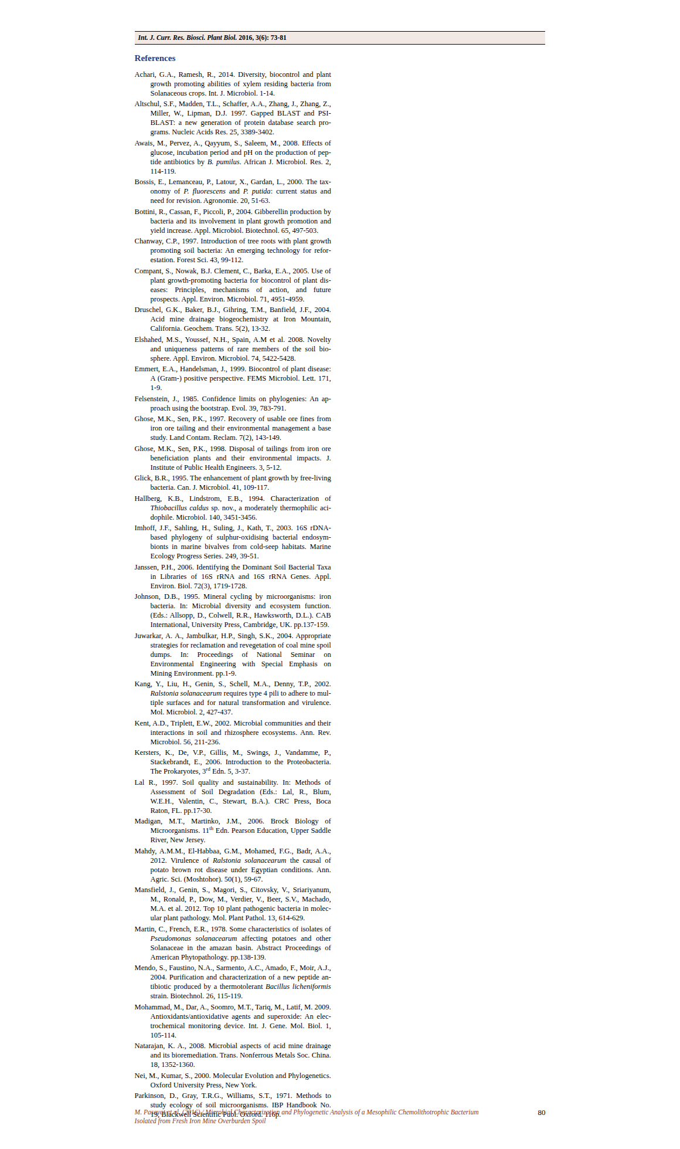Int. J. Curr. Res. Biosci. Plant Biol. 2016, 3(6): 73-81
References
Achari, G.A., Ramesh, R., 2014. Diversity, biocontrol and plant growth promoting abilities of xylem residing bacteria from Solanaceous crops. Int. J. Microbiol. 1-14.
Altschul, S.F., Madden, T.L., Schaffer, A.A., Zhang, J., Zhang, Z., Miller, W., Lipman, D.J. 1997. Gapped BLAST and PSI-BLAST: a new generation of protein database search programs. Nucleic Acids Res. 25, 3389-3402.
Awais, M., Pervez, A., Qayyum, S., Saleem, M., 2008. Effects of glucose, incubation period and pH on the production of peptide antibiotics by B. pumilus. African J. Microbiol. Res. 2, 114-119.
Bossis, E., Lemanceau, P., Latour, X., Gardan, L., 2000. The taxonomy of P. fluorescens and P. putida: current status and need for revision. Agronomie. 20, 51-63.
Bottini, R., Cassan, F., Piccoli, P., 2004. Gibberellin production by bacteria and its involvement in plant growth promotion and yield increase. Appl. Microbiol. Biotechnol. 65, 497-503.
Chanway, C.P., 1997. Introduction of tree roots with plant growth promoting soil bacteria: An emerging technology for reforestation. Forest Sci. 43, 99-112.
Compant, S., Nowak, B.J. Clement, C., Barka, E.A., 2005. Use of plant growth-promoting bacteria for biocontrol of plant diseases: Principles, mechanisms of action, and future prospects. Appl. Environ. Microbiol. 71, 4951-4959.
Druschel, G.K., Baker, B.J., Gihring, T.M., Banfield, J.F., 2004. Acid mine drainage biogeochemistry at Iron Mountain, California. Geochem. Trans. 5(2), 13-32.
Elshahed, M.S., Youssef, N.H., Spain, A.M et al. 2008. Novelty and uniqueness patterns of rare members of the soil biosphere. Appl. Environ. Microbiol. 74, 5422-5428.
Emmert, E.A., Handelsman, J., 1999. Biocontrol of plant disease: A (Gram-) positive perspective. FEMS Microbiol. Lett. 171, 1-9.
Felsenstein, J., 1985. Confidence limits on phylogenies: An approach using the bootstrap. Evol. 39, 783-791.
Ghose, M.K., Sen, P.K., 1997. Recovery of usable ore fines from iron ore tailing and their environmental management a base study. Land Contam. Reclam. 7(2), 143-149.
Ghose, M.K., Sen, P.K., 1998. Disposal of tailings from iron ore beneficiation plants and their environmental impacts. J. Institute of Public Health Engineers. 3, 5-12.
Glick, B.R., 1995. The enhancement of plant growth by free-living bacteria. Can. J. Microbiol. 41, 109-117.
Hallberg, K.B., Lindstrom, E.B., 1994. Characterization of Thiobacillus caldus sp. nov., a moderately thermophilic acidophile. Microbiol. 140, 3451-3456.
Imhoff, J.F., Sahling, H., Suling, J., Kath, T., 2003. 16S rDNA-based phylogeny of sulphur-oxidising bacterial endosymbionts in marine bivalves from cold-seep habitats. Marine Ecology Progress Series. 249, 39-51.
Janssen, P.H., 2006. Identifying the Dominant Soil Bacterial Taxa in Libraries of 16S rRNA and 16S rRNA Genes. Appl. Environ. Biol. 72(3), 1719-1728.
Johnson, D.B., 1995. Mineral cycling by microorganisms: iron bacteria. In: Microbial diversity and ecosystem function. (Eds.: Allsopp, D., Colwell, R.R., Hawksworth, D.L.). CAB International, University Press, Cambridge, UK. pp.137-159.
Juwarkar, A. A., Jambulkar, H.P., Singh, S.K., 2004. Appropriate strategies for reclamation and revegetation of coal mine spoil dumps. In: Proceedings of National Seminar on Environmental Engineering with Special Emphasis on Mining Environment. pp.1-9.
Kang, Y., Liu, H., Genin, S., Schell, M.A., Denny, T.P., 2002. Ralstonia solanacearum requires type 4 pili to adhere to multiple surfaces and for natural transformation and virulence. Mol. Microbiol. 2, 427-437.
Kent, A.D., Triplett, E.W., 2002. Microbial communities and their interactions in soil and rhizosphere ecosystems. Ann. Rev. Microbiol. 56, 211-236.
Kersters, K., De, V.P., Gillis, M., Swings, J., Vandamme, P., Stackebrandt, E., 2006. Introduction to the Proteobacteria. The Prokaryotes, 3rd Edn. 5, 3-37.
Lal R., 1997. Soil quality and sustainability. In: Methods of Assessment of Soil Degradation (Eds.: Lal, R., Blum, W.E.H., Valentin, C., Stewart, B.A.). CRC Press, Boca Raton, FL. pp.17-30.
Madigan, M.T., Martinko, J.M., 2006. Brock Biology of Microorganisms. 11th Edn. Pearson Education, Upper Saddle River, New Jersey.
Mahdy, A.M.M., El-Habbaa, G.M., Mohamed, F.G., Badr, A.A., 2012. Virulence of Ralstonia solanacearum the causal of potato brown rot disease under Egyptian conditions. Ann. Agric. Sci. (Moshtohor). 50(1), 59-67.
Mansfield, J., Genin, S., Magori, S., Citovsky, V., Sriariyanum, M., Ronald, P., Dow, M., Verdier, V., Beer, S.V., Machado, M.A. et al. 2012. Top 10 plant pathogenic bacteria in molecular plant pathology. Mol. Plant Pathol. 13, 614-629.
Martin, C., French, E.R., 1978. Some characteristics of isolates of Pseudomonas solanacearum affecting potatoes and other Solanaceae in the amazan basin. Abstract Proceedings of American Phytopathology. pp.138-139.
Mendo, S., Faustino, N.A., Sarmento, A.C., Amado, F., Moir, A.J., 2004. Purification and characterization of a new peptide antibiotic produced by a thermotolerant Bacillus licheniformis strain. Biotechnol. 26, 115-119.
Mohammad, M., Dar, A., Soomro, M.T., Tariq, M., Latif, M. 2009. Antioxidants/antioxidative agents and superoxide: An electrochemical monitoring device. Int. J. Gene. Mol. Biol. 1, 105-114.
Natarajan, K. A., 2008. Microbial aspects of acid mine drainage and its bioremediation. Trans. Nonferrous Metals Soc. China. 18, 1352-1360.
Nei, M., Kumar, S., 2000. Molecular Evolution and Phylogenetics. Oxford University Press, New York.
Parkinson, D., Gray, T.R.G., Williams, S.T., 1971. Methods to study ecology of soil microorganisms. IBP Handbook No. 19, Blackwell Scientific Publ. Oxford. 116p.
80 M. Pasayat et al. (2016) / Microbial Characterization and Phylogenetic Analysis of a Mesophilic Chemolithotrophic Bacterium Isolated from Fresh Iron Mine Overburden Spoil